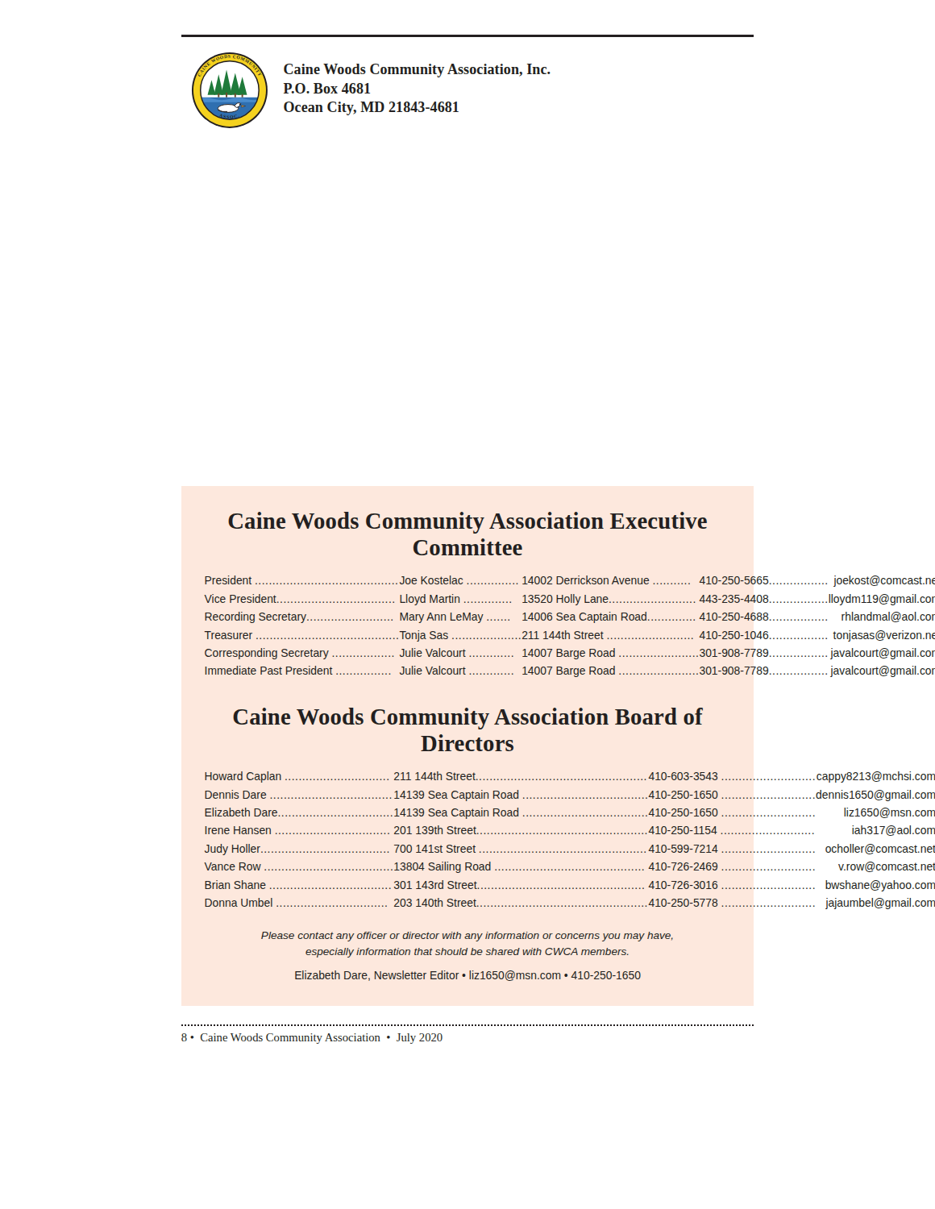CAINE WOODS COMMUNITY ASSOC.
Caine Woods Community Association, Inc.
P.O. Box 4681
Ocean City, MD 21843-4681
Caine Woods Community Association Executive Committee
| President ......................................... | Joe Kostelac ............... | 14002 Derrickson Avenue ........... | 410-250-5665 ................. | joekost@comcast.net |
| Vice President .................................. | Lloyd Martin .............. | 13520 Holly Lane ......................... | 443-235-4408 ................. | lloydm119@gmail.com |
| Recording Secretary ......................... | Mary Ann LeMay ....... | 14006 Sea Captain Road .............. | 410-250-4688 ................. | rhlandmal@aol.com |
| Treasurer ......................................... | Tonja Sas .................... | 211 144th Street ......................... | 410-250-1046 ................. | tonjasas@verizon.net |
| Corresponding Secretary .................. | Julie Valcourt ............. | 14007 Barge Road ....................... | 301-908-7789 ................. | javalcourt@gmail.com |
| Immediate Past President ................ | Julie Valcourt ............. | 14007 Barge Road ....................... | 301-908-7789 ................. | javalcourt@gmail.com |
Caine Woods Community Association Board of Directors
| Howard Caplan .............................. | 211 144th Street ................................................. | 410-603-3543 ........................... | cappy8213@mchsi.com |
| Dennis Dare ................................... | 14139 Sea Captain Road .................................... | 410-250-1650 ........................... | dennis1650@gmail.com |
| Elizabeth Dare ................................. | 14139 Sea Captain Road .................................... | 410-250-1650 ........................... | liz1650@msn.com |
| Irene Hansen ................................. | 201 139th Street ................................................. | 410-250-1154 ........................... | iah317@aol.com |
| Judy Holler ..................................... | 700 141st Street ................................................ | 410-599-7214 ........................... | ocholler@comcast.net |
| Vance Row ..................................... | 13804 Sailing Road ........................................... | 410-726-2469 ........................... | v.row@comcast.net |
| Brian Shane ................................... | 301 143rd Street ................................................ | 410-726-3016 ........................... | bwshane@yahoo.com |
| Donna Umbel ................................ | 203 140th Street ................................................. | 410-250-5778 ........................... | jajaumbel@gmail.com |
Please contact any officer or director with any information or concerns you may have,
especially information that should be shared with CWCA members.
Elizabeth Dare, Newsletter Editor • liz1650@msn.com • 410-250-1650
8 • Caine Woods Community Association • July 2020